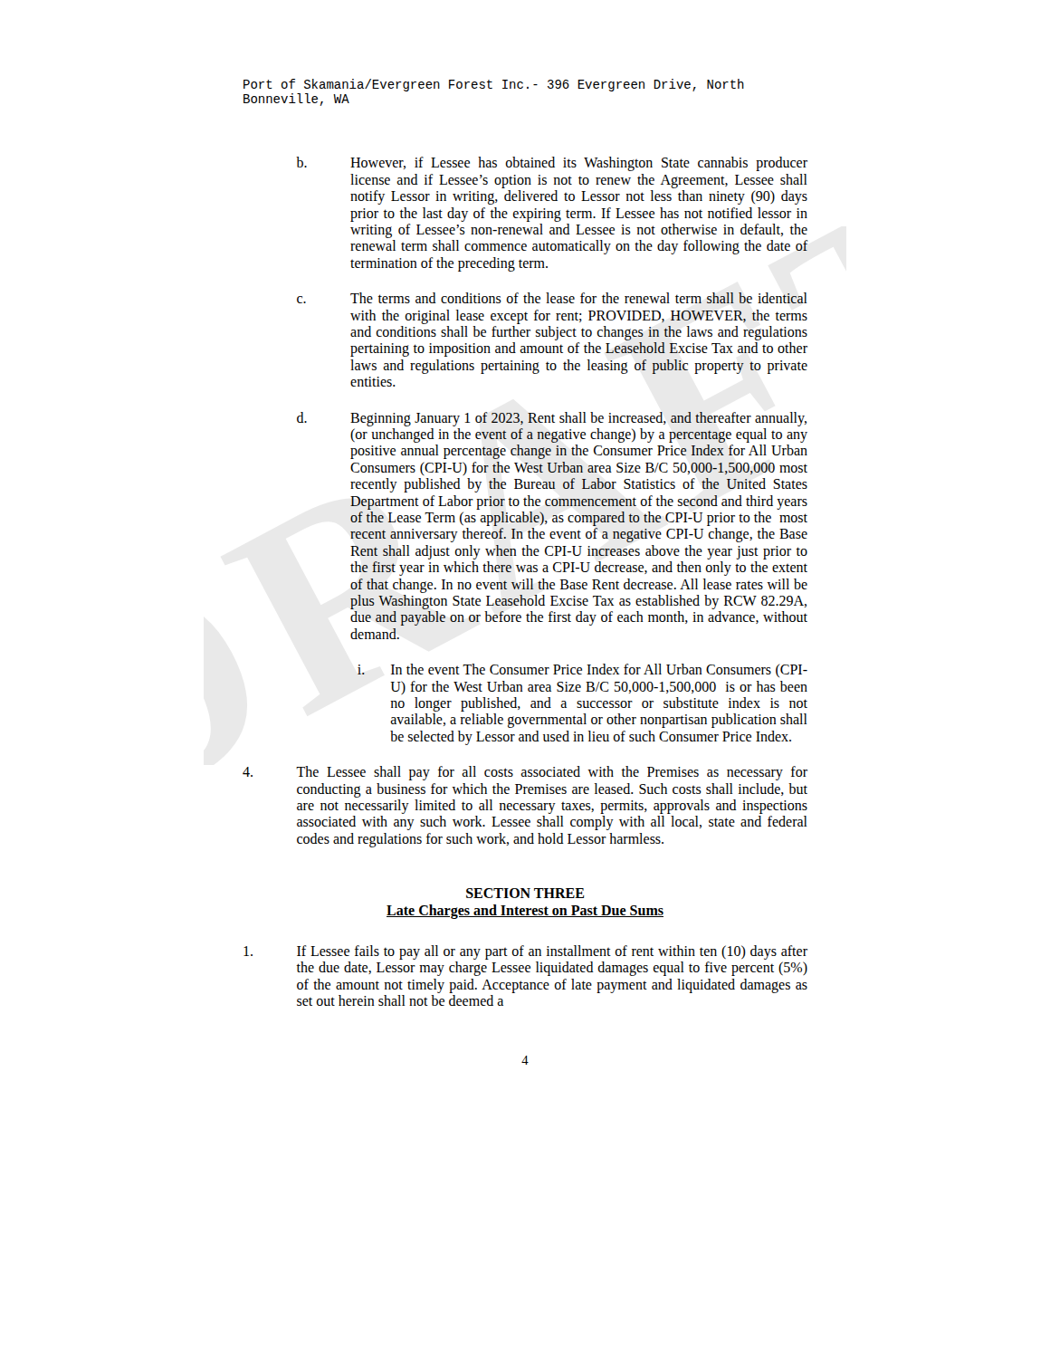Port of Skamania/Evergreen Forest Inc.- 396 Evergreen Drive, North Bonneville, WA
DRAFT
b.
However, if Lessee has obtained its Washington State cannabis producer license and if Lessee’s option is not to renew the Agreement, Lessee shall notify Lessor in writing, delivered to Lessor not less than ninety (90) days prior to the last day of the expiring term. If Lessee has not notified lessor in writing of Lessee’s non-renewal and Lessee is not otherwise in default, the renewal term shall commence automatically on the day following the date of termination of the preceding term.
c.
The terms and conditions of the lease for the renewal term shall be identical with the original lease except for rent; PROVIDED, HOWEVER, the terms and conditions shall be further subject to changes in the laws and regulations pertaining to imposition and amount of the Leasehold Excise Tax and to other laws and regulations pertaining to the leasing of public property to private entities.
d.
Beginning January 1 of 2023, Rent shall be increased, and thereafter annually, (or unchanged in the event of a negative change) by a percentage equal to any positive annual percentage change in the Consumer Price Index for All Urban Consumers (CPI-U) for the West Urban area Size B/C 50,000-1,500,000 most recently published by the Bureau of Labor Statistics of the United States Department of Labor prior to the commencement of the second and third years of the Lease Term (as applicable), as compared to the CPI-U prior to the most recent anniversary thereof. In the event of a negative CPI-U change, the Base Rent shall adjust only when the CPI-U increases above the year just prior to the first year in which there was a CPI-U decrease, and then only to the extent of that change. In no event will the Base Rent decrease. All lease rates will be plus Washington State Leasehold Excise Tax as established by RCW 82.29A, due and payable on or before the first day of each month, in advance, without demand.
i.
In the event The Consumer Price Index for All Urban Consumers (CPI-U) for the West Urban area Size B/C 50,000-1,500,000 is or has been no longer published, and a successor or substitute index is not available, a reliable governmental or other nonpartisan publication shall be selected by Lessor and used in lieu of such Consumer Price Index.
4.
The Lessee shall pay for all costs associated with the Premises as necessary for conducting a business for which the Premises are leased. Such costs shall include, but are not necessarily limited to all necessary taxes, permits, approvals and inspections associated with any such work. Lessee shall comply with all local, state and federal codes and regulations for such work, and hold Lessor harmless.
SECTION THREE
Late Charges and Interest on Past Due Sums
1.
If Lessee fails to pay all or any part of an installment of rent within ten (10) days after the due date, Lessor may charge Lessee liquidated damages equal to five percent (5%) of the amount not timely paid. Acceptance of late payment and liquidated damages as set out herein shall not be deemed a
4